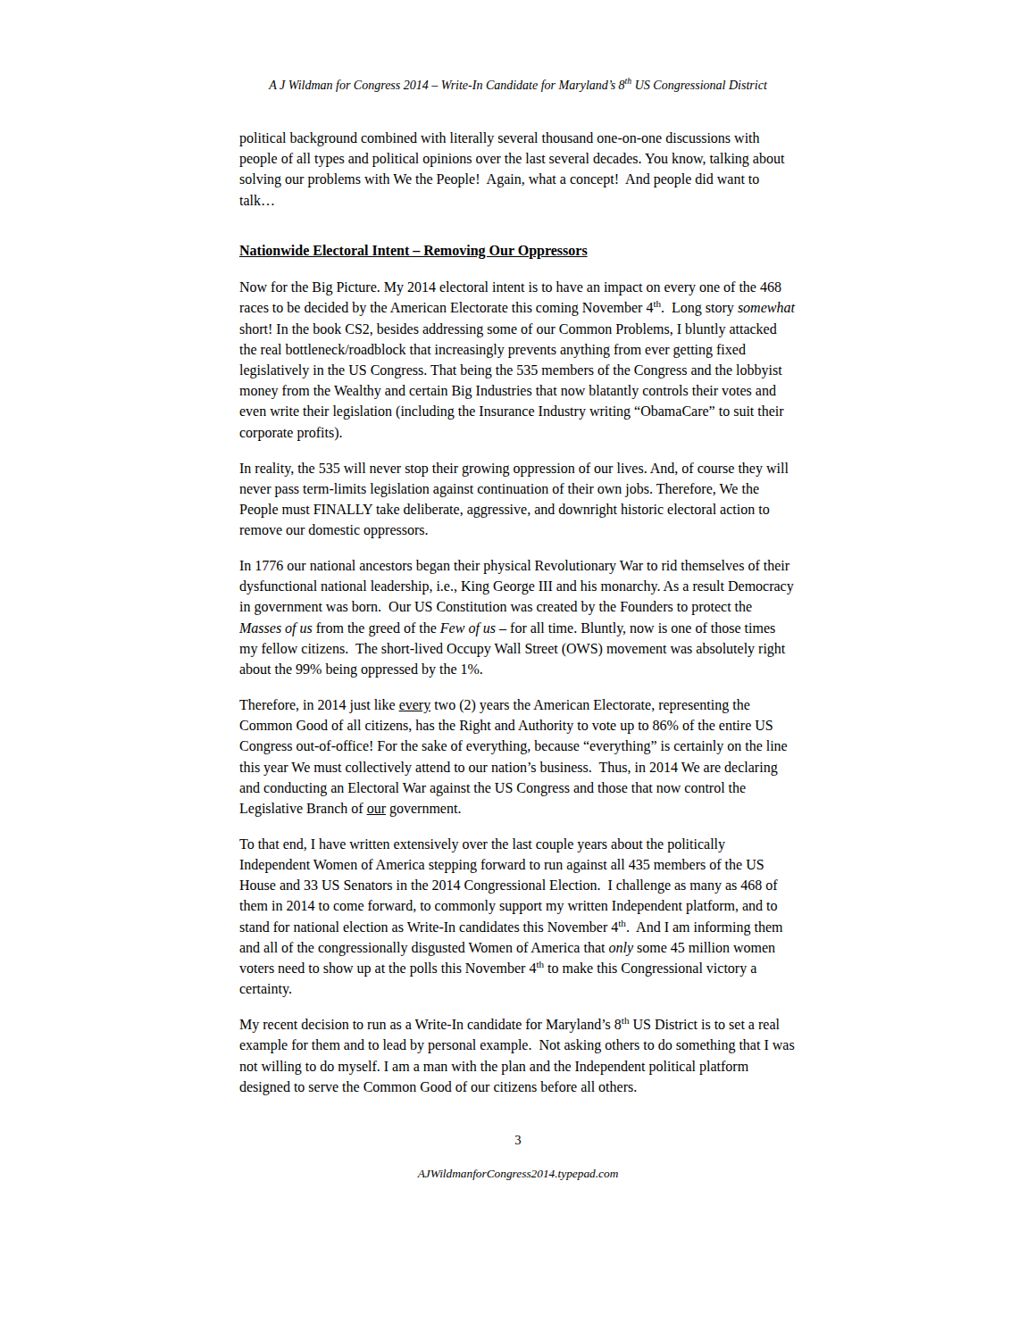A J Wildman for Congress 2014 – Write-In Candidate for Maryland’s 8th US Congressional District
political background combined with literally several thousand one-on-one discussions with people of all types and political opinions over the last several decades. You know, talking about solving our problems with We the People! Again, what a concept! And people did want to talk…
Nationwide Electoral Intent – Removing Our Oppressors
Now for the Big Picture. My 2014 electoral intent is to have an impact on every one of the 468 races to be decided by the American Electorate this coming November 4th. Long story somewhat short! In the book CS2, besides addressing some of our Common Problems, I bluntly attacked the real bottleneck/roadblock that increasingly prevents anything from ever getting fixed legislatively in the US Congress. That being the 535 members of the Congress and the lobbyist money from the Wealthy and certain Big Industries that now blatantly controls their votes and even write their legislation (including the Insurance Industry writing “ObamaCare” to suit their corporate profits).
In reality, the 535 will never stop their growing oppression of our lives. And, of course they will never pass term-limits legislation against continuation of their own jobs. Therefore, We the People must FINALLY take deliberate, aggressive, and downright historic electoral action to remove our domestic oppressors.
In 1776 our national ancestors began their physical Revolutionary War to rid themselves of their dysfunctional national leadership, i.e., King George III and his monarchy. As a result Democracy in government was born. Our US Constitution was created by the Founders to protect the Masses of us from the greed of the Few of us – for all time. Bluntly, now is one of those times my fellow citizens. The short-lived Occupy Wall Street (OWS) movement was absolutely right about the 99% being oppressed by the 1%.
Therefore, in 2014 just like every two (2) years the American Electorate, representing the Common Good of all citizens, has the Right and Authority to vote up to 86% of the entire US Congress out-of-office! For the sake of everything, because “everything” is certainly on the line this year We must collectively attend to our nation’s business. Thus, in 2014 We are declaring and conducting an Electoral War against the US Congress and those that now control the Legislative Branch of our government.
To that end, I have written extensively over the last couple years about the politically Independent Women of America stepping forward to run against all 435 members of the US House and 33 US Senators in the 2014 Congressional Election. I challenge as many as 468 of them in 2014 to come forward, to commonly support my written Independent platform, and to stand for national election as Write-In candidates this November 4th. And I am informing them and all of the congressionally disgusted Women of America that only some 45 million women voters need to show up at the polls this November 4th to make this Congressional victory a certainty.
My recent decision to run as a Write-In candidate for Maryland’s 8th US District is to set a real example for them and to lead by personal example. Not asking others to do something that I was not willing to do myself. I am a man with the plan and the Independent political platform designed to serve the Common Good of our citizens before all others.
3
AJWildmanforCongress2014.typepad.com